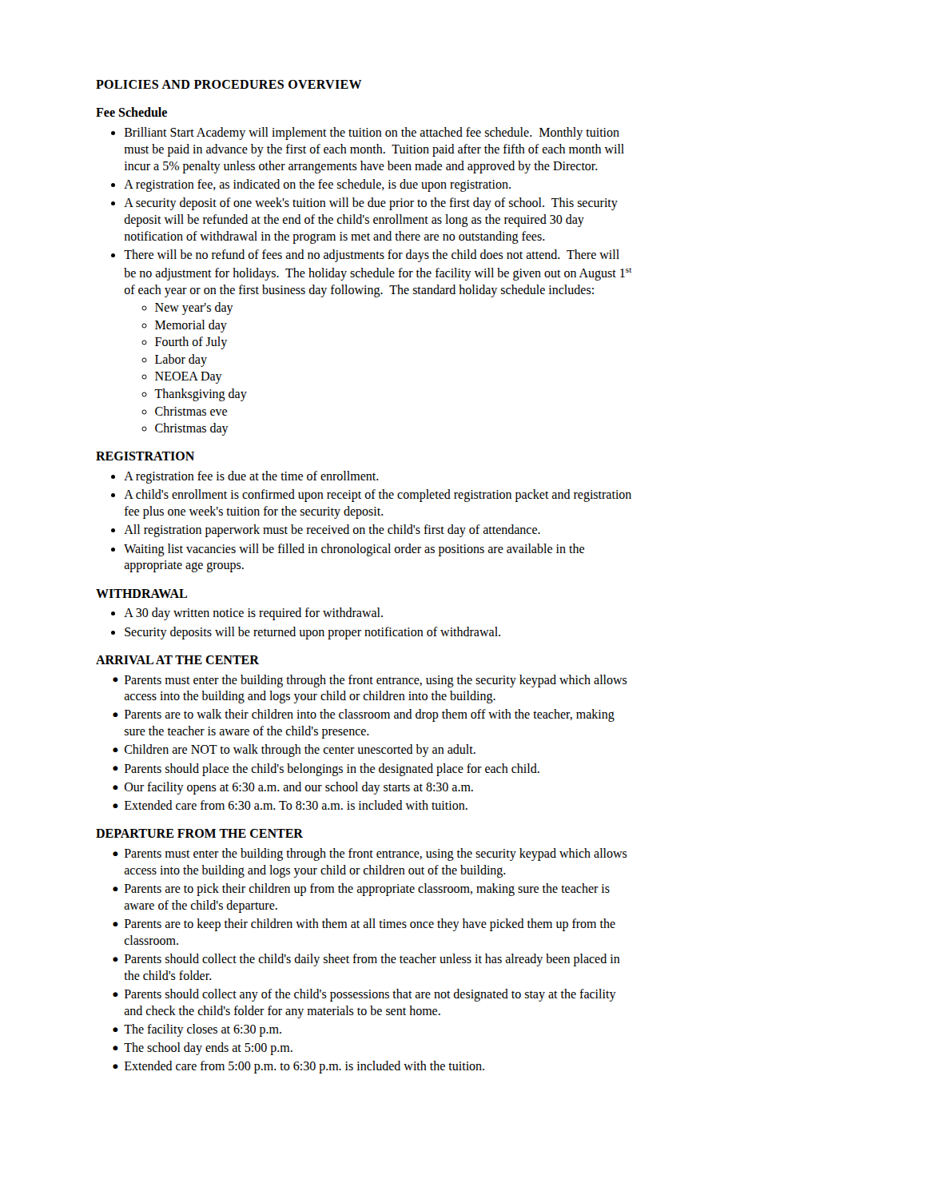POLICIES AND PROCEDURES OVERVIEW
Fee Schedule
Brilliant Start Academy will implement the tuition on the attached fee schedule. Monthly tuition must be paid in advance by the first of each month. Tuition paid after the fifth of each month will incur a 5% penalty unless other arrangements have been made and approved by the Director.
A registration fee, as indicated on the fee schedule, is due upon registration.
A security deposit of one week's tuition will be due prior to the first day of school. This security deposit will be refunded at the end of the child's enrollment as long as the required 30 day notification of withdrawal in the program is met and there are no outstanding fees.
There will be no refund of fees and no adjustments for days the child does not attend. There will be no adjustment for holidays. The holiday schedule for the facility will be given out on August 1st of each year or on the first business day following. The standard holiday schedule includes:
New year's day
Memorial day
Fourth of July
Labor day
NEOEA Day
Thanksgiving day
Christmas eve
Christmas day
REGISTRATION
A registration fee is due at the time of enrollment.
A child's enrollment is confirmed upon receipt of the completed registration packet and registration fee plus one week's tuition for the security deposit.
All registration paperwork must be received on the child's first day of attendance.
Waiting list vacancies will be filled in chronological order as positions are available in the appropriate age groups.
WITHDRAWAL
A 30 day written notice is required for withdrawal.
Security deposits will be returned upon proper notification of withdrawal.
ARRIVAL AT THE CENTER
Parents must enter the building through the front entrance, using the security keypad which allows access into the building and logs your child or children into the building.
Parents are to walk their children into the classroom and drop them off with the teacher, making sure the teacher is aware of the child's presence.
Children are NOT to walk through the center unescorted by an adult.
Parents should place the child's belongings in the designated place for each child.
Our facility opens at 6:30 a.m. and our school day starts at 8:30 a.m.
Extended care from 6:30 a.m. To 8:30 a.m. is included with tuition.
DEPARTURE FROM THE CENTER
Parents must enter the building through the front entrance, using the security keypad which allows access into the building and logs your child or children out of the building.
Parents are to pick their children up from the appropriate classroom, making sure the teacher is aware of the child's departure.
Parents are to keep their children with them at all times once they have picked them up from the classroom.
Parents should collect the child's daily sheet from the teacher unless it has already been placed in the child's folder.
Parents should collect any of the child's possessions that are not designated to stay at the facility and check the child's folder for any materials to be sent home.
The facility closes at 6:30 p.m.
The school day ends at 5:00 p.m.
Extended care from 5:00 p.m. to 6:30 p.m. is included with the tuition.